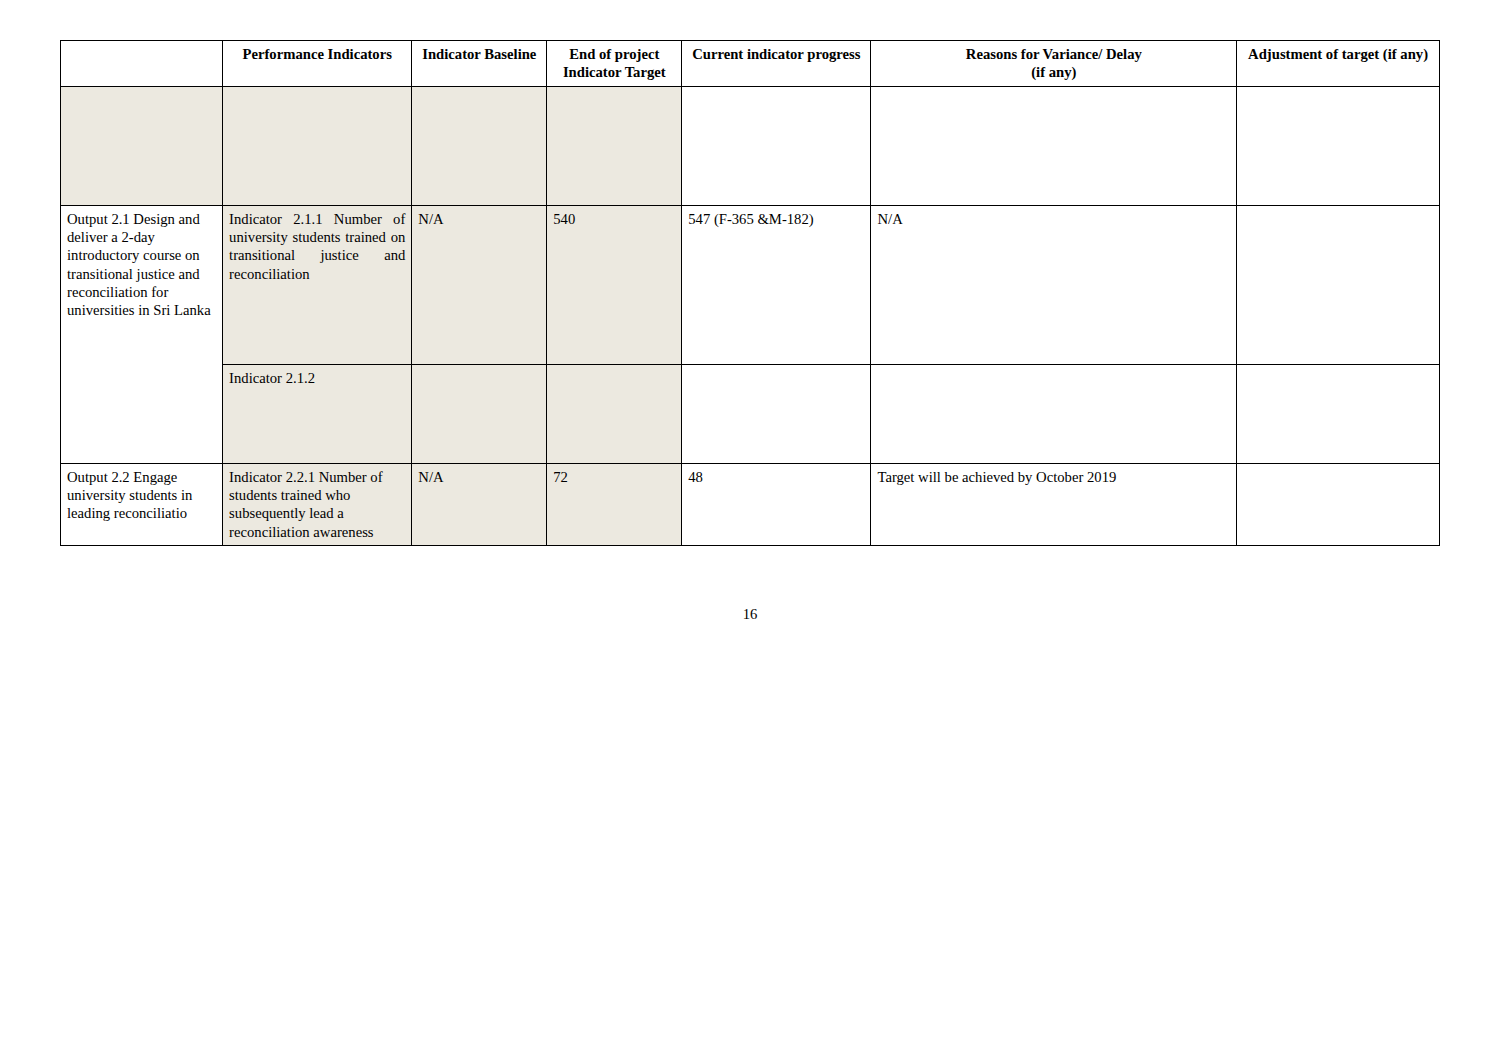| | Performance Indicators | Indicator Baseline | End of project Indicator Target | Current indicator progress | Reasons for Variance/ Delay (if any) | Adjustment of target (if any) |
| --- | --- | --- | --- | --- | --- | --- |
| Output 2.1 Design and deliver a 2-day introductory course on transitional justice and reconciliation for universities in Sri Lanka | Indicator 2.1.1 Number of university students trained on transitional justice and reconciliation | N/A | 540 | 547 (F-365 &M-182) | N/A | |
| Indicator 2.1.2 | | | | | |
| Output 2.2 Engage university students in leading reconciliatio | Indicator 2.2.1 Number of students trained who subsequently lead a reconciliation awareness | N/A | 72 | 48 | Target will be achieved by October 2019 | |
16